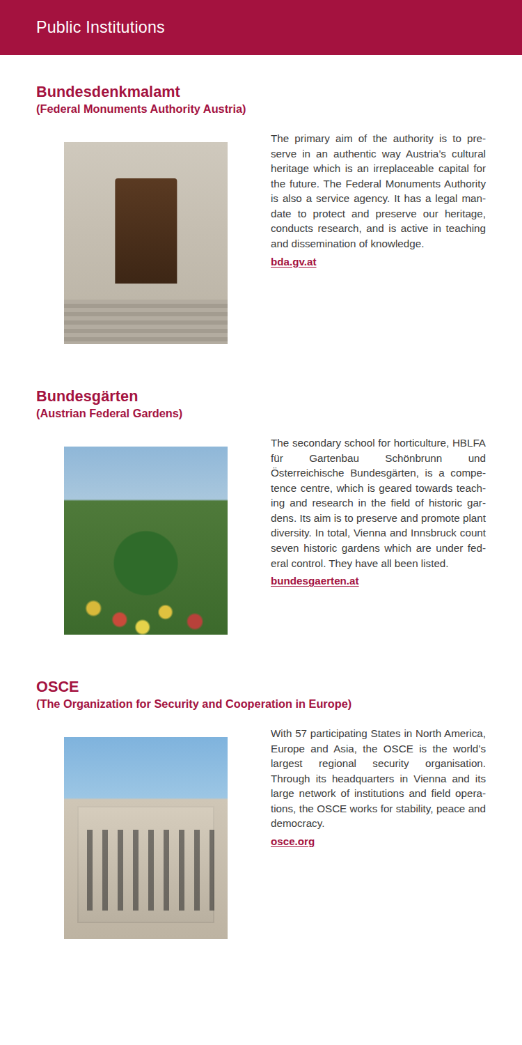Public Institutions
Bundesdenkmalamt
(Federal Monuments Authority Austria)
The primary aim of the authority is to preserve in an authentic way Austria’s cultural heritage which is an irreplaceable capital for the future. The Federal Monuments Authority is also a service agency. It has a legal mandate to protect and preserve our heritage, conducts research, and is active in teaching and dissemination of knowledge.
bda.gv.at
Bundesgärten
(Austrian Federal Gardens)
The secondary school for horticulture, HBLFA für Gartenbau Schönbrunn und Österreichische Bundesgärten, is a competence centre, which is geared towards teaching and research in the field of historic gardens. Its aim is to preserve and promote plant diversity. In total, Vienna and Innsbruck count seven historic gardens which are under federal control. They have all been listed.
bundesgaerten.at
OSCE
(The Organization for Security and Cooperation in Europe)
With 57 participating States in North America, Europe and Asia, the OSCE is the world’s largest regional security organisation. Through its headquarters in Vienna and its large network of institutions and field operations, the OSCE works for stability, peace and democracy.
osce.org